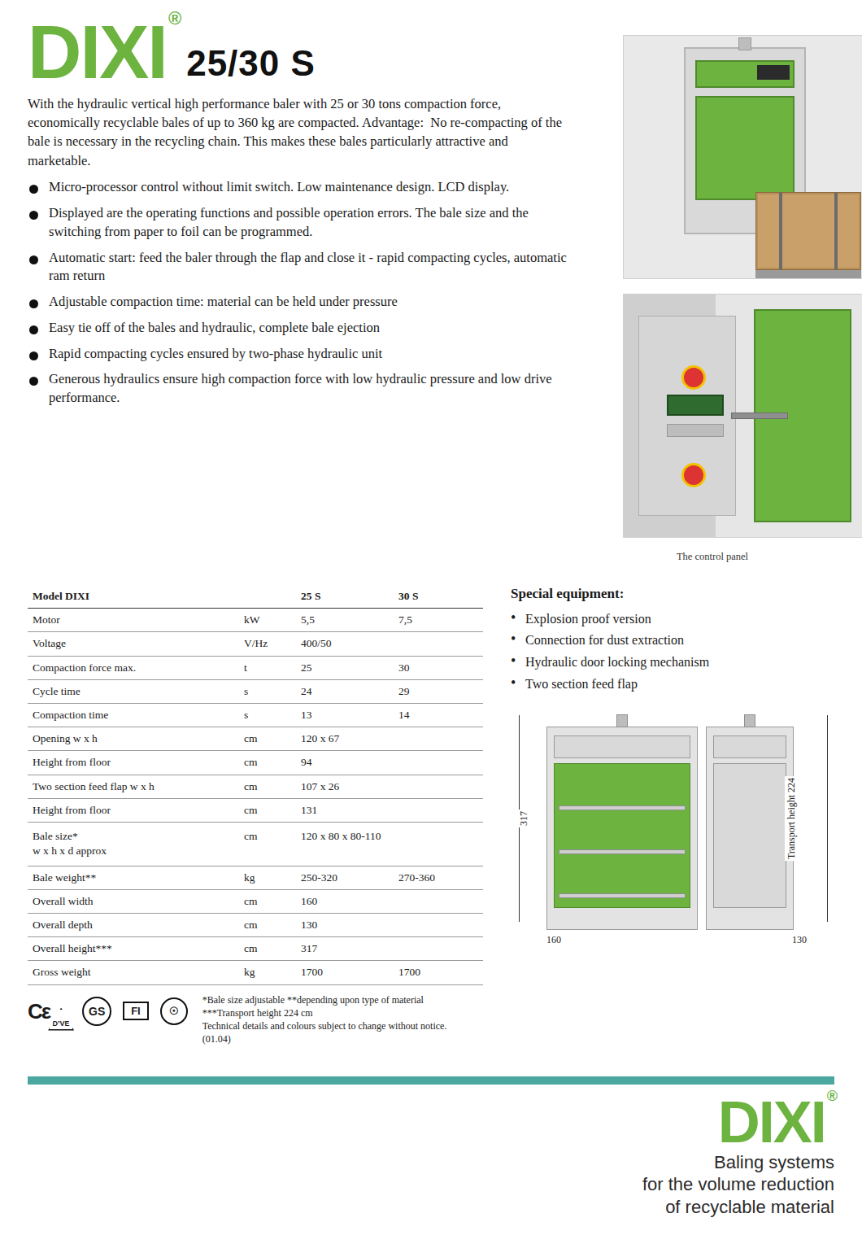DIXI®
25/30 S
With the hydraulic vertical high performance baler with 25 or 30 tons compaction force, economically recyclable bales of up to 360 kg are compacted. Advantage: No re-compacting of the bale is necessary in the recycling chain. This makes these bales particularly attractive and marketable.
Micro-processor control without limit switch. Low maintenance design. LCD display.
Displayed are the operating functions and possible operation errors. The bale size and the switching from paper to foil can be programmed.
Automatic start: feed the baler through the flap and close it - rapid compacting cycles, automatic ram return
Adjustable compaction time: material can be held under pressure
Easy tie off of the bales and hydraulic, complete bale ejection
Rapid compacting cycles ensured by two-phase hydraulic unit
Generous hydraulics ensure high compaction force with low hydraulic pressure and low drive performance.
The control panel
| Model DIXI | | 25 S | 30 S |
| --- | --- | --- | --- |
| Motor | kW | 5,5 | 7,5 |
| Voltage | V/Hz | 400/50 |
| Compaction force max. | t | 25 | 30 |
| Cycle time | s | 24 | 29 |
| Compaction time | s | 13 | 14 |
| Opening w x h | cm | 120 x 67 |
| Height from floor | cm | 94 |
| Two section feed flap w x h | cm | 107 x 26 |
| Height from floor | cm | 131 |
| Bale size* w x h x d approx | cm | 120 x 80 x 80-110 |
| Bale weight** | kg | 250-320 | 270-360 |
| Overall width | cm | 160 |
| Overall depth | cm | 130 |
| Overall height*** | cm | 317 |
| Gross weight | kg | 1700 | 1700 |
Cε D’VE GS FI ☉
*Bale size adjustable **depending upon type of material ***Transport height 224 cm
Technical details and colours subject to change without notice. (01.04)
Special equipment:
Explosion proof version
Connection for dust extraction
Hydraulic door locking mechanism
Two section feed flap
317
Transport height 224
160 130
DIXI®
Baling systems
for the volume reduction
of recyclable material